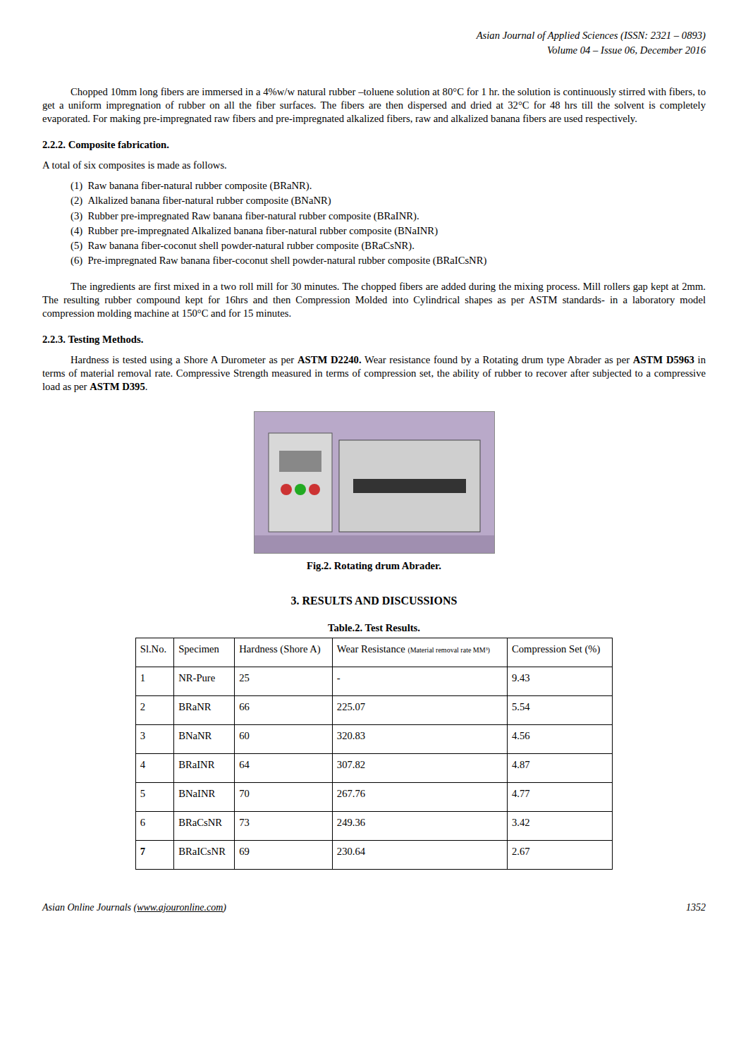Asian Journal of Applied Sciences (ISSN: 2321 – 0893)
Volume 04 – Issue 06, December 2016
Chopped 10mm long fibers are immersed in a 4%w/w natural rubber –toluene solution at 80°C for 1 hr. the solution is continuously stirred with fibers, to get a uniform impregnation of rubber on all the fiber surfaces. The fibers are then dispersed and dried at 32°C for 48 hrs till the solvent is completely evaporated. For making pre-impregnated raw fibers and pre-impregnated alkalized fibers, raw and alkalized banana fibers are used respectively.
2.2.2. Composite fabrication.
A total of six composites is made as follows.
(1) Raw banana fiber-natural rubber composite (BRaNR).
(2) Alkalized banana fiber-natural rubber composite (BNaNR)
(3) Rubber pre-impregnated Raw banana fiber-natural rubber composite (BRaINR).
(4) Rubber pre-impregnated Alkalized banana fiber-natural rubber composite (BNaINR)
(5) Raw banana fiber-coconut shell powder-natural rubber composite (BRaCsNR).
(6) Pre-impregnated Raw banana fiber-coconut shell powder-natural rubber composite (BRaICsNR)
The ingredients are first mixed in a two roll mill for 30 minutes. The chopped fibers are added during the mixing process. Mill rollers gap kept at 2mm. The resulting rubber compound kept for 16hrs and then Compression Molded into Cylindrical shapes as per ASTM standards- in a laboratory model compression molding machine at 150°C and for 15 minutes.
2.2.3. Testing Methods.
Hardness is tested using a Shore A Durometer as per ASTM D2240. Wear resistance found by a Rotating drum type Abrader as per ASTM D5963 in terms of material removal rate. Compressive Strength measured in terms of compression set, the ability of rubber to recover after subjected to a compressive load as per ASTM D395.
Fig.2. Rotating drum Abrader.
3. RESULTS AND DISCUSSIONS
Table.2. Test Results.
| Sl.No. | Specimen | Hardness (Shore A) | Wear Resistance (Material removal rate MM³) | Compression Set (%) |
| --- | --- | --- | --- | --- |
| 1 | NR-Pure | 25 | - | 9.43 |
| 2 | BRaNR | 66 | 225.07 | 5.54 |
| 3 | BNaNR | 60 | 320.83 | 4.56 |
| 4 | BRaINR | 64 | 307.82 | 4.87 |
| 5 | BNaINR | 70 | 267.76 | 4.77 |
| 6 | BRaCsNR | 73 | 249.36 | 3.42 |
| 7 | BRaICsNR | 69 | 230.64 | 2.67 |
Asian Online Journals (www.ajouronline.com) 1352